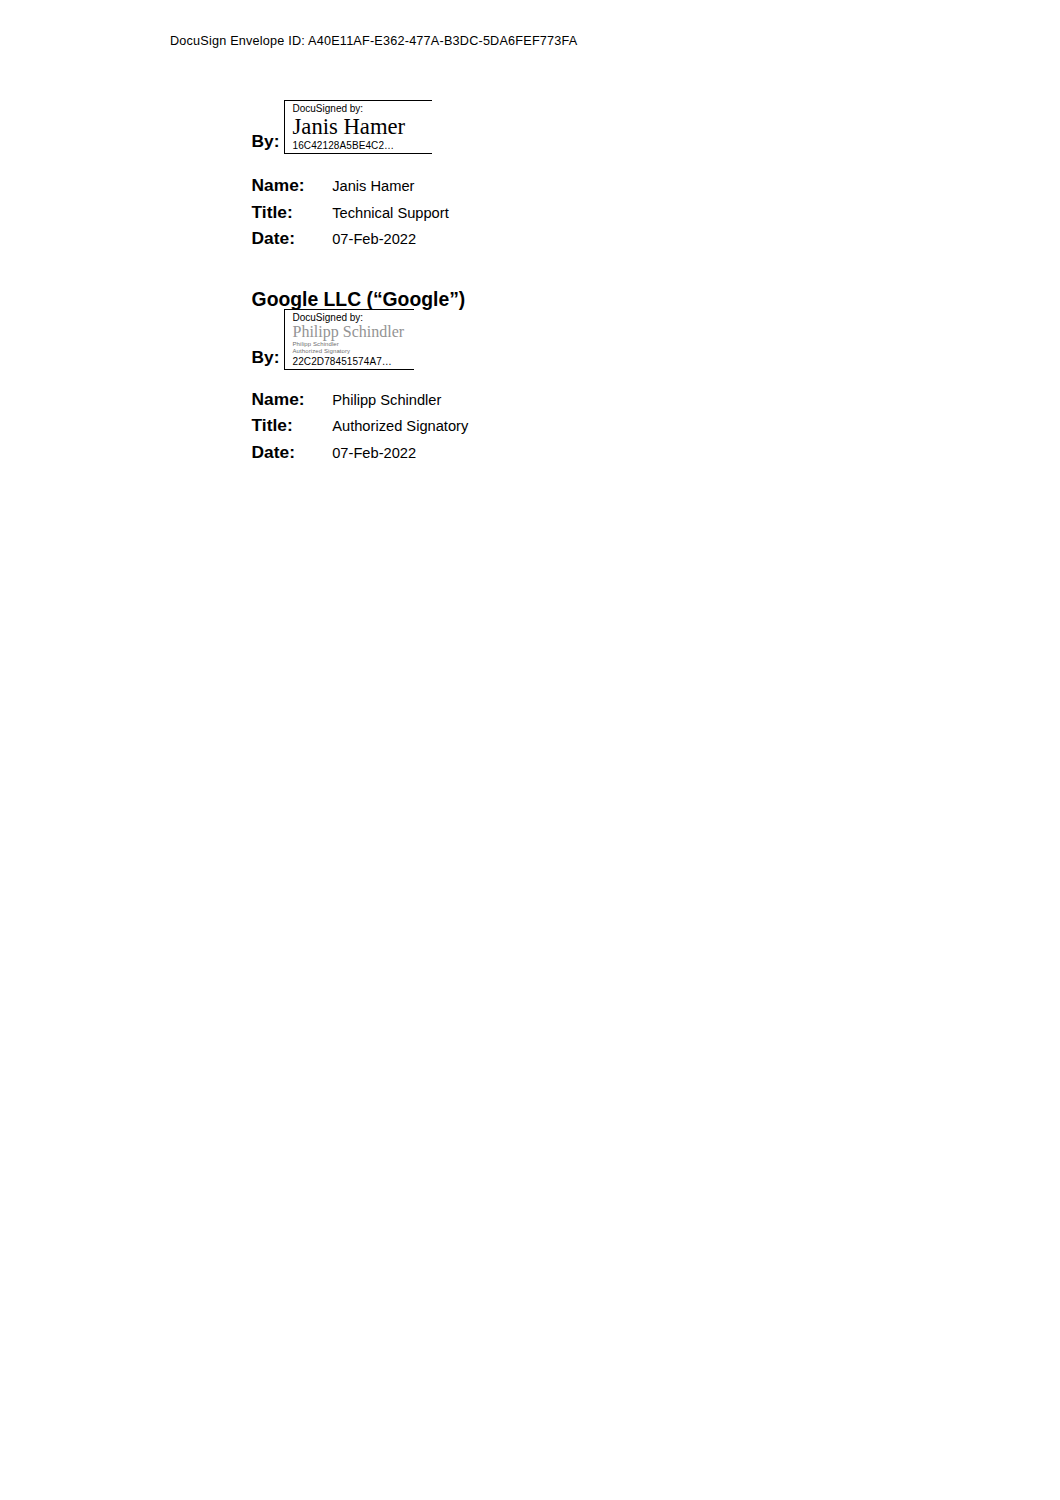DocuSign Envelope ID: A40E11AF-E362-477A-B3DC-5DA6FEF773FA
By:
DocuSigned by:
Janis Hamer
16C42128A5BE4C2…
Name: Janis Hamer
Title: Technical Support
Date: 07-Feb-2022
Google LLC (“Google”)
By:
DocuSigned by:
Philipp Schindler
Philipp Schindler
Authorized Signatory
22C2D78451574A7…
Name: Philipp Schindler
Title: Authorized Signatory
Date: 07-Feb-2022